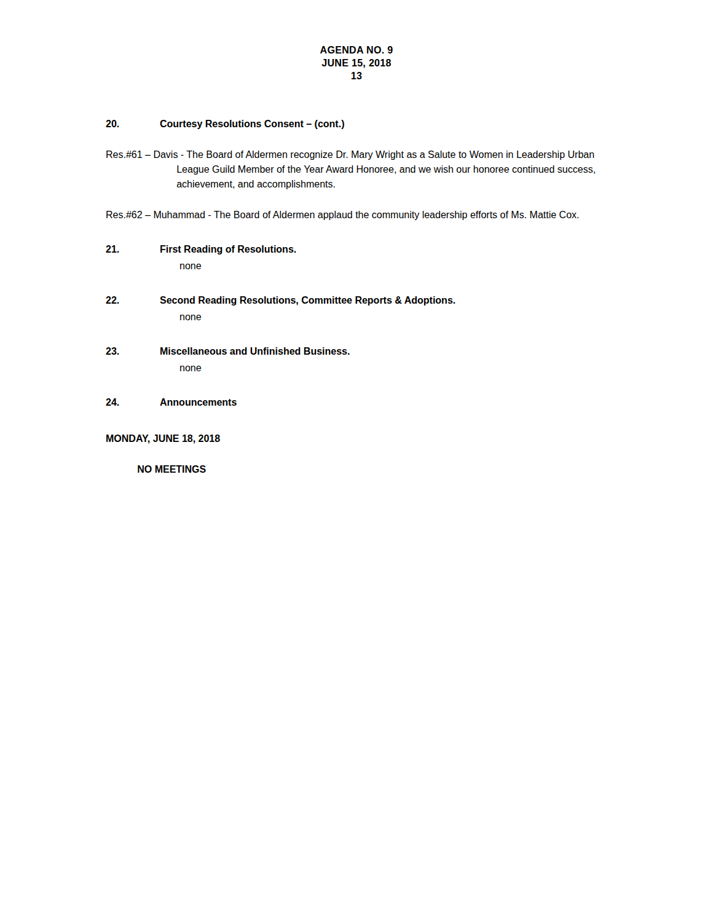AGENDA NO. 9
JUNE 15, 2018
13
20. Courtesy Resolutions Consent – (cont.)
Res.#61 – Davis - The Board of Aldermen recognize Dr. Mary Wright as a Salute to Women in Leadership Urban League Guild Member of the Year Award Honoree, and we wish our honoree continued success, achievement, and accomplishments.
Res.#62 – Muhammad - The Board of Aldermen applaud the community leadership efforts of Ms. Mattie Cox.
21. First Reading of Resolutions.
none
22. Second Reading Resolutions, Committee Reports & Adoptions.
none
23. Miscellaneous and Unfinished Business.
none
24. Announcements
MONDAY, JUNE 18, 2018
NO MEETINGS